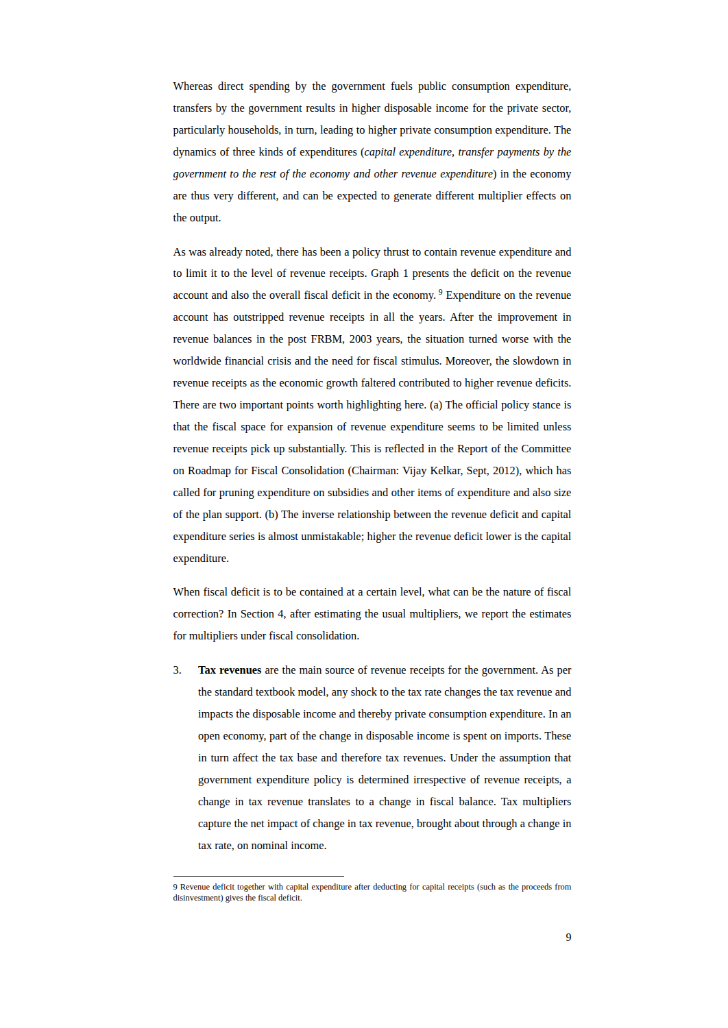Whereas direct spending by the government fuels public consumption expenditure, transfers by the government results in higher disposable income for the private sector, particularly households, in turn, leading to higher private consumption expenditure. The dynamics of three kinds of expenditures (capital expenditure, transfer payments by the government to the rest of the economy and other revenue expenditure) in the economy are thus very different, and can be expected to generate different multiplier effects on the output.
As was already noted, there has been a policy thrust to contain revenue expenditure and to limit it to the level of revenue receipts. Graph 1 presents the deficit on the revenue account and also the overall fiscal deficit in the economy. 9 Expenditure on the revenue account has outstripped revenue receipts in all the years. After the improvement in revenue balances in the post FRBM, 2003 years, the situation turned worse with the worldwide financial crisis and the need for fiscal stimulus. Moreover, the slowdown in revenue receipts as the economic growth faltered contributed to higher revenue deficits. There are two important points worth highlighting here. (a) The official policy stance is that the fiscal space for expansion of revenue expenditure seems to be limited unless revenue receipts pick up substantially. This is reflected in the Report of the Committee on Roadmap for Fiscal Consolidation (Chairman: Vijay Kelkar, Sept, 2012), which has called for pruning expenditure on subsidies and other items of expenditure and also size of the plan support. (b) The inverse relationship between the revenue deficit and capital expenditure series is almost unmistakable; higher the revenue deficit lower is the capital expenditure.
When fiscal deficit is to be contained at a certain level, what can be the nature of fiscal correction? In Section 4, after estimating the usual multipliers, we report the estimates for multipliers under fiscal consolidation.
3. Tax revenues are the main source of revenue receipts for the government. As per the standard textbook model, any shock to the tax rate changes the tax revenue and impacts the disposable income and thereby private consumption expenditure. In an open economy, part of the change in disposable income is spent on imports. These in turn affect the tax base and therefore tax revenues. Under the assumption that government expenditure policy is determined irrespective of revenue receipts, a change in tax revenue translates to a change in fiscal balance. Tax multipliers capture the net impact of change in tax revenue, brought about through a change in tax rate, on nominal income.
9 Revenue deficit together with capital expenditure after deducting for capital receipts (such as the proceeds from disinvestment) gives the fiscal deficit.
9